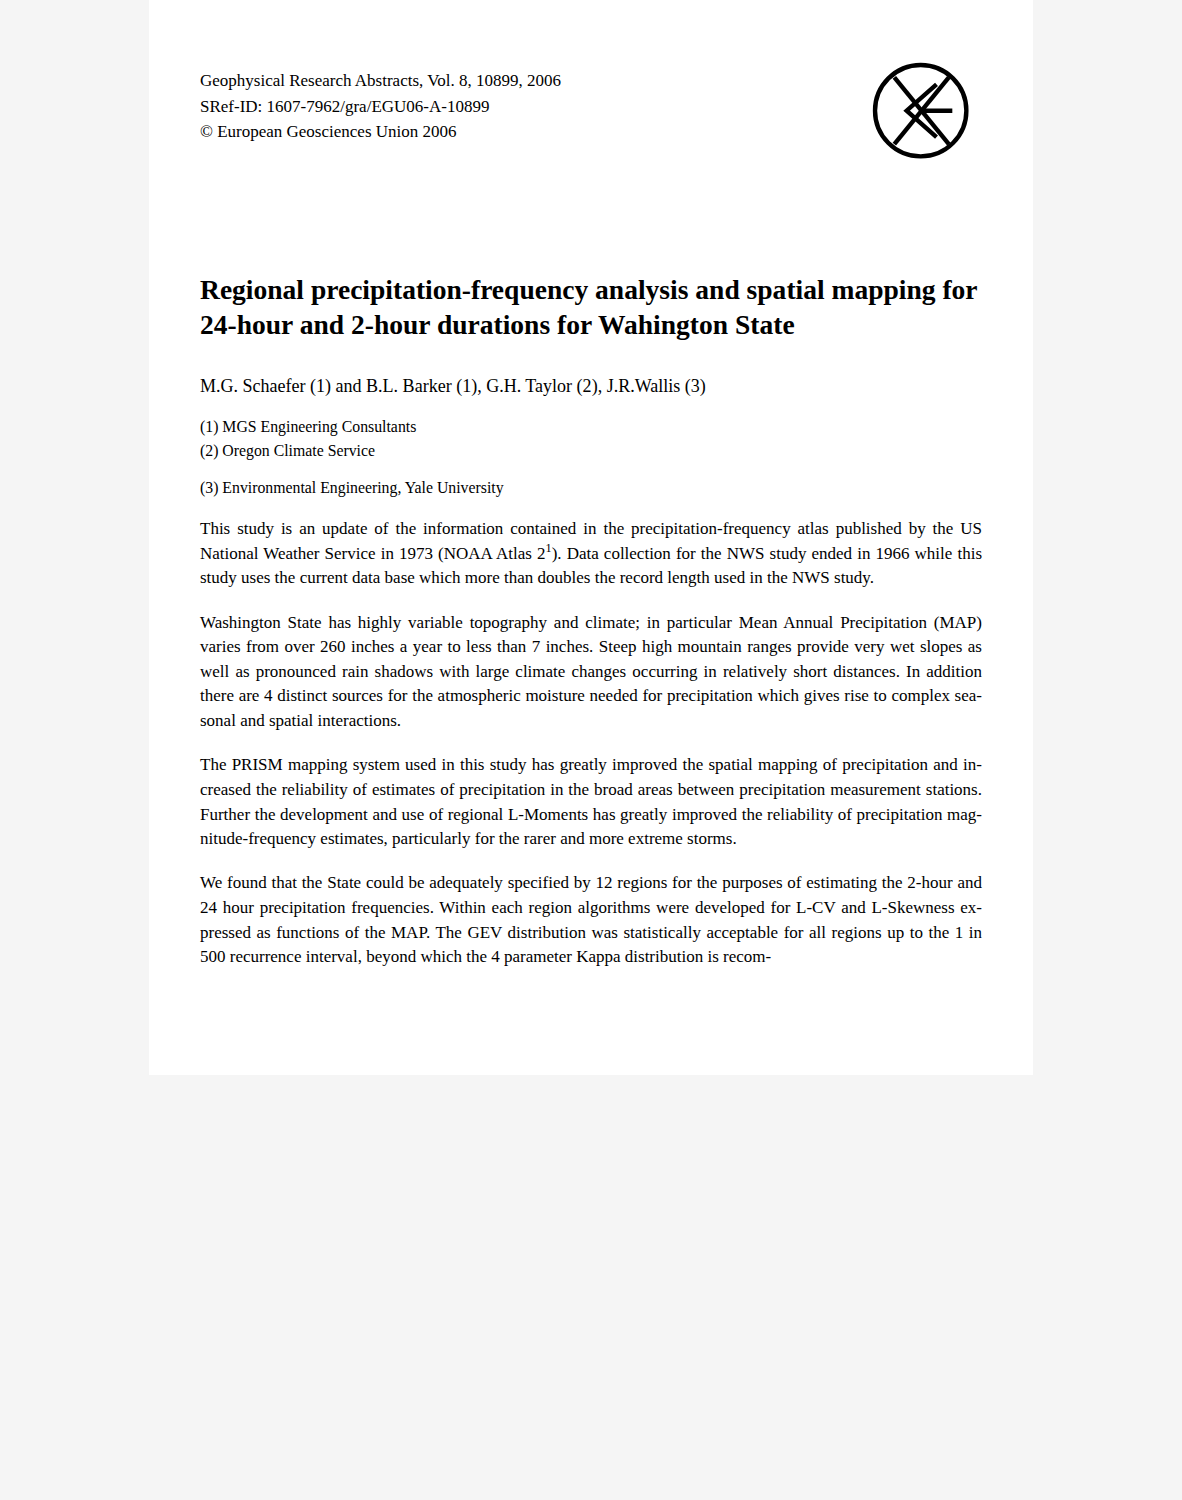Geophysical Research Abstracts, Vol. 8, 10899, 2006 SRef-ID: 1607-7962/gra/EGU06-A-10899 © European Geosciences Union 2006
Regional precipitation-frequency analysis and spatial mapping for 24-hour and 2-hour durations for Wahington State
M.G. Schaefer (1) and B.L. Barker (1), G.H. Taylor (2), J.R.Wallis (3)
(1) MGS Engineering Consultants
(2) Oregon Climate Service
(3) Environmental Engineering, Yale University
This study is an update of the information contained in the precipitation-frequency atlas published by the US National Weather Service in 1973 (NOAA Atlas 21). Data collection for the NWS study ended in 1966 while this study uses the current data base which more than doubles the record length used in the NWS study.
Washington State has highly variable topography and climate; in particular Mean Annual Precipitation (MAP) varies from over 260 inches a year to less than 7 inches. Steep high mountain ranges provide very wet slopes as well as pronounced rain shadows with large climate changes occurring in relatively short distances. In addition there are 4 distinct sources for the atmospheric moisture needed for precipitation which gives rise to complex seasonal and spatial interactions.
The PRISM mapping system used in this study has greatly improved the spatial mapping of precipitation and increased the reliability of estimates of precipitation in the broad areas between precipitation measurement stations. Further the development and use of regional L-Moments has greatly improved the reliability of precipitation magnitude-frequency estimates, particularly for the rarer and more extreme storms.
We found that the State could be adequately specified by 12 regions for the purposes of estimating the 2-hour and 24 hour precipitation frequencies. Within each region algorithms were developed for L-CV and L-Skewness expressed as functions of the MAP. The GEV distribution was statistically acceptable for all regions up to the 1 in 500 recurrence interval, beyond which the 4 parameter Kappa distribution is recom-